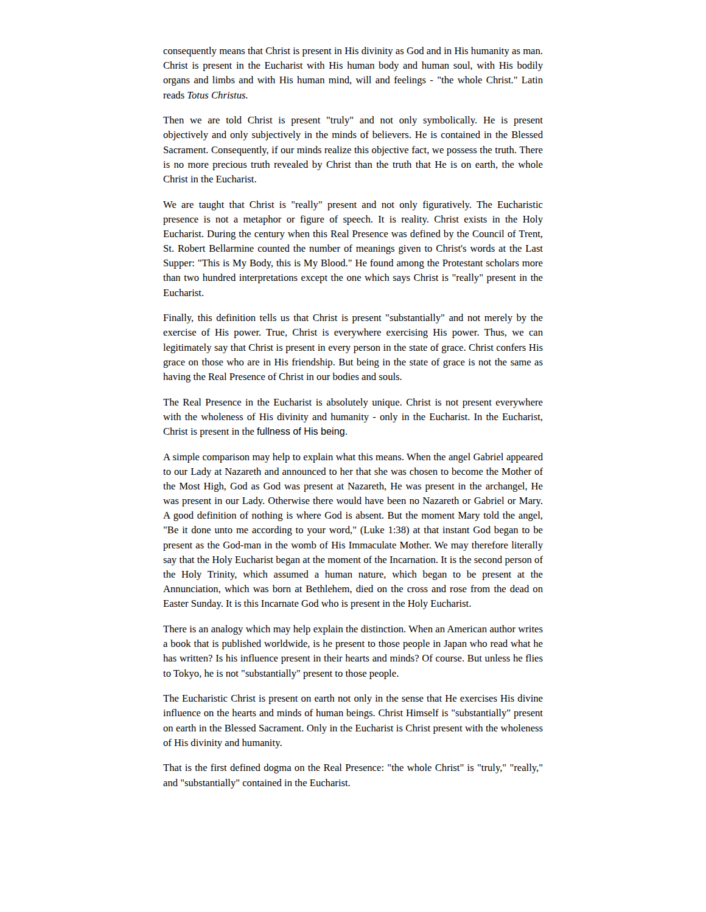consequently means that Christ is present in His divinity as God and in His humanity as man. Christ is present in the Eucharist with His human body and human soul, with His bodily organs and limbs and with His human mind, will and feelings - "the whole Christ." Latin reads Totus Christus.
Then we are told Christ is present "truly" and not only symbolically. He is present objectively and only subjectively in the minds of believers. He is contained in the Blessed Sacrament. Consequently, if our minds realize this objective fact, we possess the truth. There is no more precious truth revealed by Christ than the truth that He is on earth, the whole Christ in the Eucharist.
We are taught that Christ is "really" present and not only figuratively. The Eucharistic presence is not a metaphor or figure of speech. It is reality. Christ exists in the Holy Eucharist. During the century when this Real Presence was defined by the Council of Trent, St. Robert Bellarmine counted the number of meanings given to Christ's words at the Last Supper: "This is My Body, this is My Blood." He found among the Protestant scholars more than two hundred interpretations except the one which says Christ is "really" present in the Eucharist.
Finally, this definition tells us that Christ is present "substantially" and not merely by the exercise of His power. True, Christ is everywhere exercising His power. Thus, we can legitimately say that Christ is present in every person in the state of grace. Christ confers His grace on those who are in His friendship. But being in the state of grace is not the same as having the Real Presence of Christ in our bodies and souls.
The Real Presence in the Eucharist is absolutely unique. Christ is not present everywhere with the wholeness of His divinity and humanity - only in the Eucharist. In the Eucharist, Christ is present in the fullness of His being.
A simple comparison may help to explain what this means. When the angel Gabriel appeared to our Lady at Nazareth and announced to her that she was chosen to become the Mother of the Most High, God as God was present at Nazareth, He was present in the archangel, He was present in our Lady. Otherwise there would have been no Nazareth or Gabriel or Mary. A good definition of nothing is where God is absent. But the moment Mary told the angel, "Be it done unto me according to your word," (Luke 1:38) at that instant God began to be present as the God-man in the womb of His Immaculate Mother. We may therefore literally say that the Holy Eucharist began at the moment of the Incarnation. It is the second person of the Holy Trinity, which assumed a human nature, which began to be present at the Annunciation, which was born at Bethlehem, died on the cross and rose from the dead on Easter Sunday. It is this Incarnate God who is present in the Holy Eucharist.
There is an analogy which may help explain the distinction. When an American author writes a book that is published worldwide, is he present to those people in Japan who read what he has written? Is his influence present in their hearts and minds? Of course. But unless he flies to Tokyo, he is not "substantially" present to those people.
The Eucharistic Christ is present on earth not only in the sense that He exercises His divine influence on the hearts and minds of human beings. Christ Himself is "substantially" present on earth in the Blessed Sacrament. Only in the Eucharist is Christ present with the wholeness of His divinity and humanity.
That is the first defined dogma on the Real Presence: "the whole Christ" is "truly," "really," and "substantially" contained in the Eucharist.